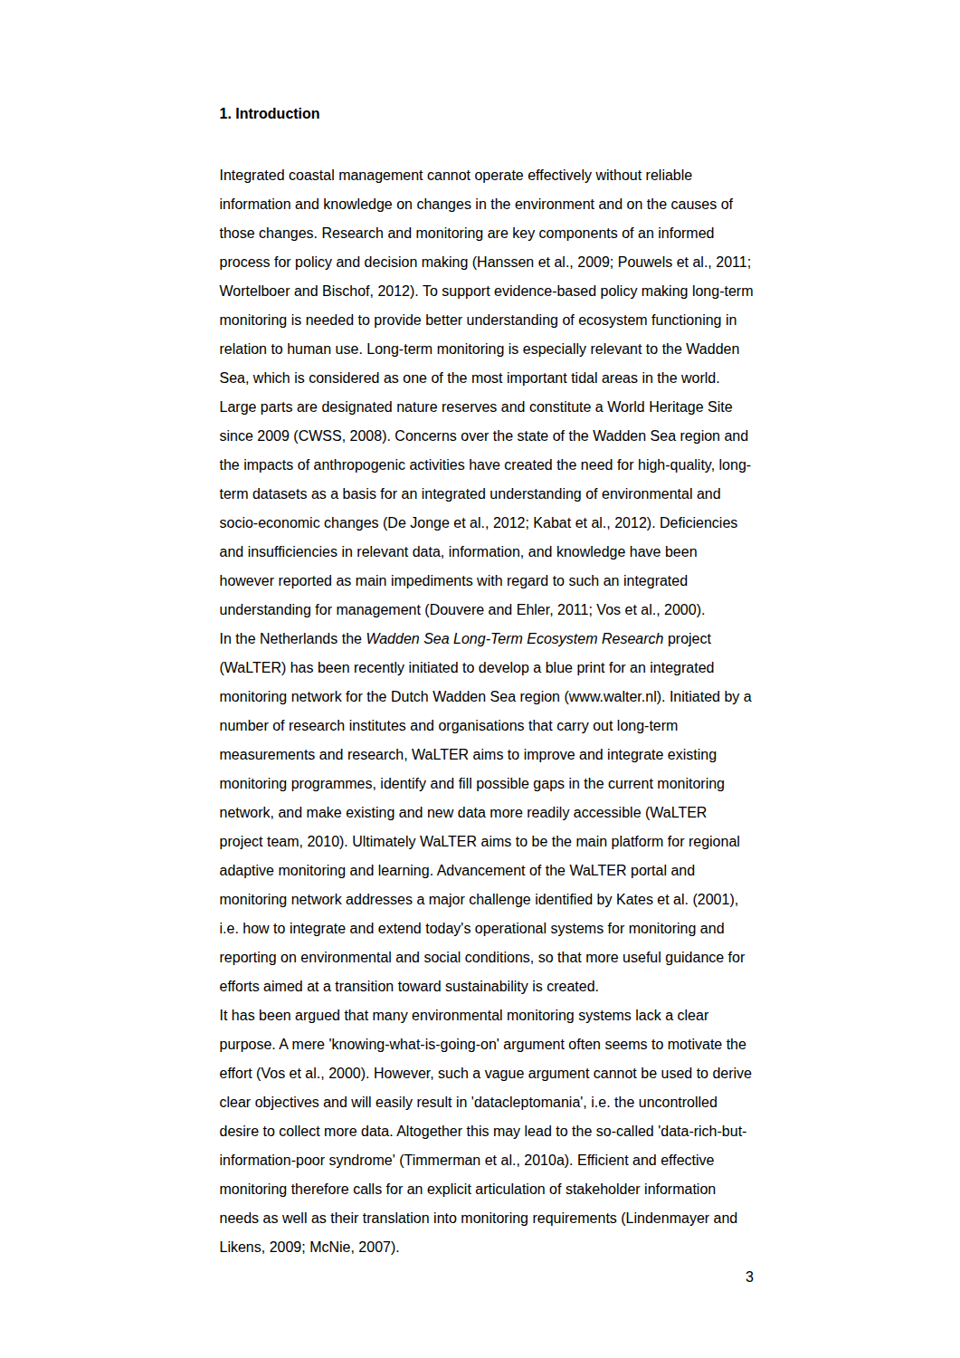1. Introduction
Integrated coastal management cannot operate effectively without reliable information and knowledge on changes in the environment and on the causes of those changes. Research and monitoring are key components of an informed process for policy and decision making (Hanssen et al., 2009; Pouwels et al., 2011; Wortelboer and Bischof, 2012). To support evidence-based policy making long-term monitoring is needed to provide better understanding of ecosystem functioning in relation to human use. Long-term monitoring is especially relevant to the Wadden Sea, which is considered as one of the most important tidal areas in the world. Large parts are designated nature reserves and constitute a World Heritage Site since 2009 (CWSS, 2008). Concerns over the state of the Wadden Sea region and the impacts of anthropogenic activities have created the need for high-quality, long-term datasets as a basis for an integrated understanding of environmental and socio-economic changes (De Jonge et al., 2012; Kabat et al., 2012). Deficiencies and insufficiencies in relevant data, information, and knowledge have been however reported as main impediments with regard to such an integrated understanding for management (Douvere and Ehler, 2011; Vos et al., 2000).
In the Netherlands the Wadden Sea Long-Term Ecosystem Research project (WaLTER) has been recently initiated to develop a blue print for an integrated monitoring network for the Dutch Wadden Sea region (www.walter.nl). Initiated by a number of research institutes and organisations that carry out long-term measurements and research, WaLTER aims to improve and integrate existing monitoring programmes, identify and fill possible gaps in the current monitoring network, and make existing and new data more readily accessible (WaLTER project team, 2010). Ultimately WaLTER aims to be the main platform for regional adaptive monitoring and learning. Advancement of the WaLTER portal and monitoring network addresses a major challenge identified by Kates et al. (2001), i.e. how to integrate and extend today's operational systems for monitoring and reporting on environmental and social conditions, so that more useful guidance for efforts aimed at a transition toward sustainability is created.
It has been argued that many environmental monitoring systems lack a clear purpose. A mere 'knowing-what-is-going-on' argument often seems to motivate the effort (Vos et al., 2000). However, such a vague argument cannot be used to derive clear objectives and will easily result in 'datacleptomania', i.e. the uncontrolled desire to collect more data. Altogether this may lead to the so-called 'data-rich-but-information-poor syndrome' (Timmerman et al., 2010a). Efficient and effective monitoring therefore calls for an explicit articulation of stakeholder information needs as well as their translation into monitoring requirements (Lindenmayer and Likens, 2009; McNie, 2007).
3